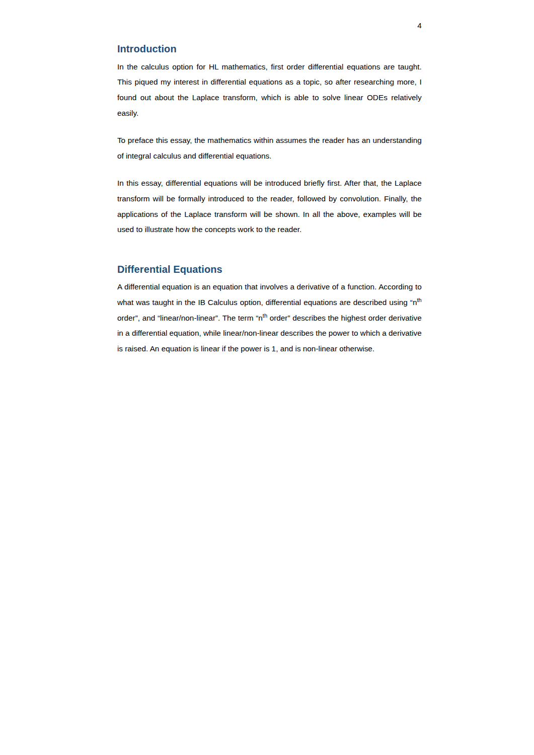4
Introduction
In the calculus option for HL mathematics, first order differential equations are taught. This piqued my interest in differential equations as a topic, so after researching more, I found out about the Laplace transform, which is able to solve linear ODEs relatively easily.
To preface this essay, the mathematics within assumes the reader has an understanding of integral calculus and differential equations.
In this essay, differential equations will be introduced briefly first. After that, the Laplace transform will be formally introduced to the reader, followed by convolution. Finally, the applications of the Laplace transform will be shown. In all the above, examples will be used to illustrate how the concepts work to the reader.
Differential Equations
A differential equation is an equation that involves a derivative of a function. According to what was taught in the IB Calculus option, differential equations are described using “nth order”, and “linear/non-linear”. The term “nth order” describes the highest order derivative in a differential equation, while linear/non-linear describes the power to which a derivative is raised. An equation is linear if the power is 1, and is non-linear otherwise.